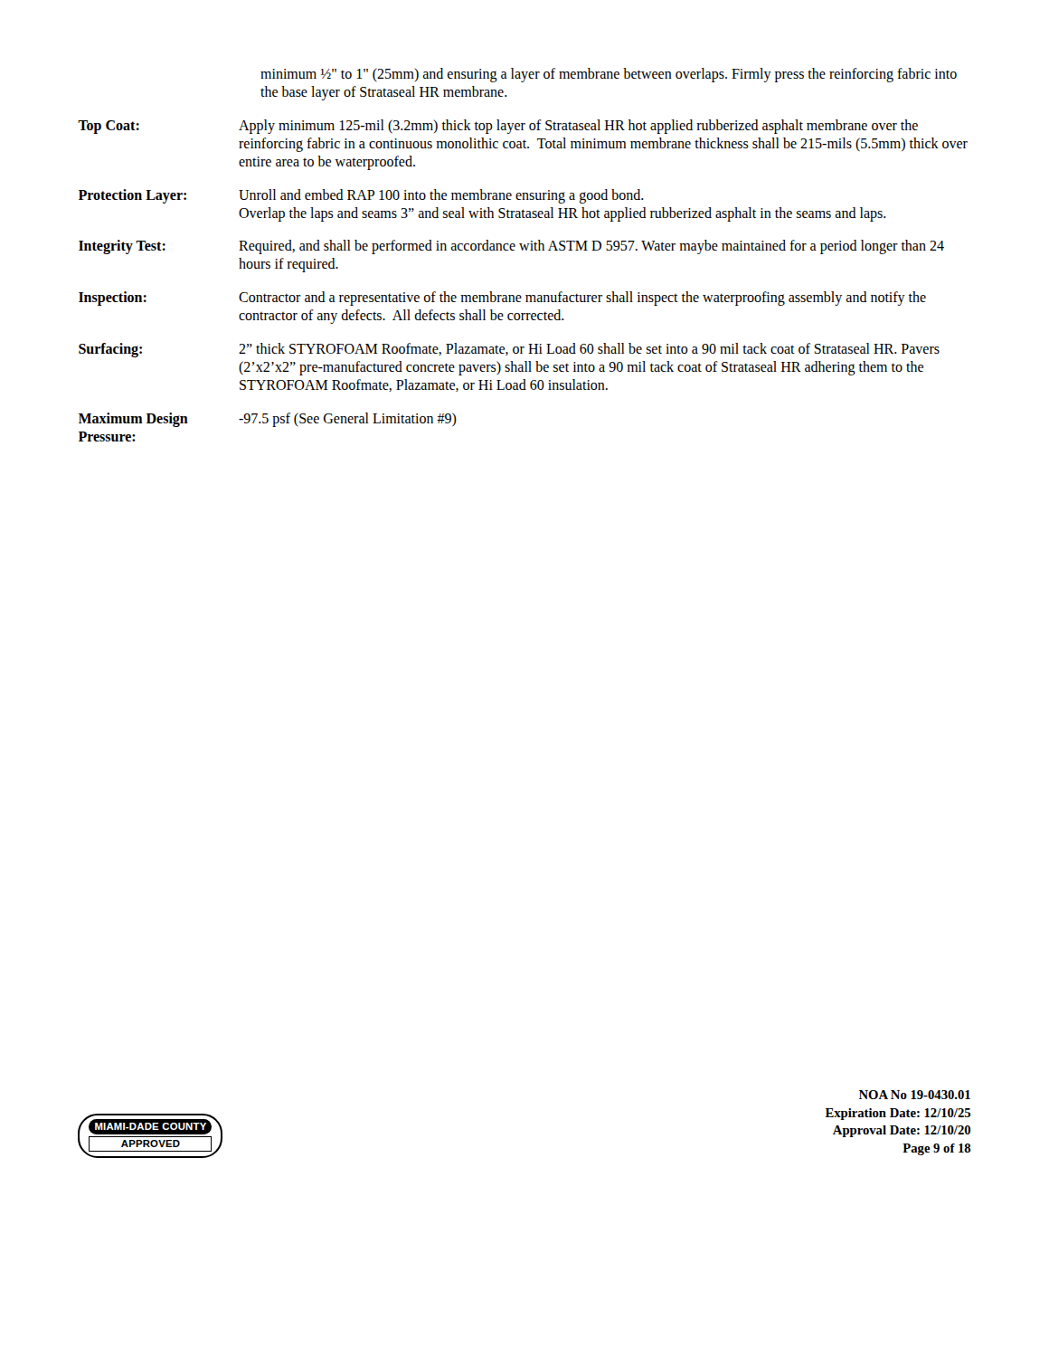minimum ½" to 1" (25mm) and ensuring a layer of membrane between overlaps. Firmly press the reinforcing fabric into the base layer of Strataseal HR membrane.
| Top Coat: | Apply minimum 125-mil (3.2mm) thick top layer of Strataseal HR hot applied rubberized asphalt membrane over the reinforcing fabric in a continuous monolithic coat. Total minimum membrane thickness shall be 215-mils (5.5mm) thick over entire area to be waterproofed. |
| Protection Layer: | Unroll and embed RAP 100 into the membrane ensuring a good bond. Overlap the laps and seams 3” and seal with Strataseal HR hot applied rubberized asphalt in the seams and laps. |
| Integrity Test: | Required, and shall be performed in accordance with ASTM D 5957. Water maybe maintained for a period longer than 24 hours if required. |
| Inspection: | Contractor and a representative of the membrane manufacturer shall inspect the waterproofing assembly and notify the contractor of any defects. All defects shall be corrected. |
| Surfacing: | 2” thick STYROFOAM Roofmate, Plazamate, or Hi Load 60 shall be set into a 90 mil tack coat of Strataseal HR. Pavers (2’x2’x2” pre-manufactured concrete pavers) shall be set into a 90 mil tack coat of Strataseal HR adhering them to the STYROFOAM Roofmate, Plazamate, or Hi Load 60 insulation. |
| Maximum Design Pressure: | -97.5 psf (See General Limitation #9) |
MIAMI-DADE COUNTY APPROVED
NOA No 19-0430.01
Expiration Date: 12/10/25
Approval Date: 12/10/20
Page 9 of 18